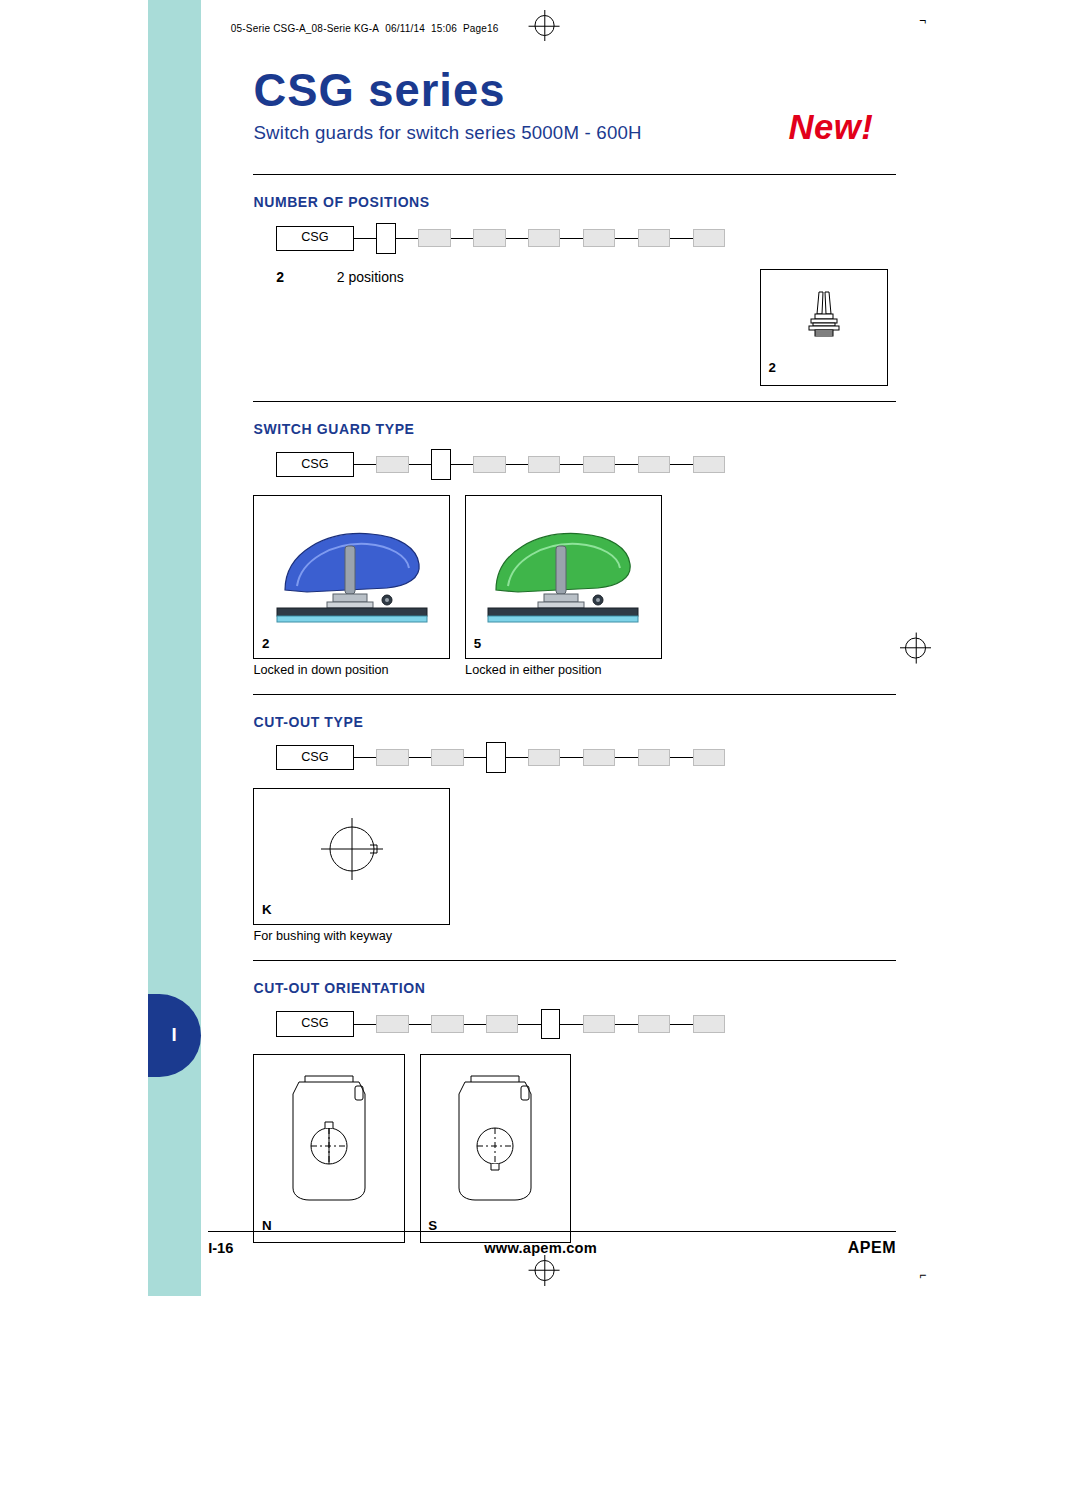⌐
¬
L
⌐
05-Serie CSG-A_08-Serie KG-A 06/11/14 15:06 Page16
I
CSG series
Switch guards for switch series 5000M - 600H
New!
Number of positions
CSG
22 positions
2
Switch guard type
CSG
2
5
Locked in down position
Locked in either position
Cut-out type
CSG
K
For bushing with keyway
Cut-out orientation
CSG
N
S
I-16
www.apem.com
APEM